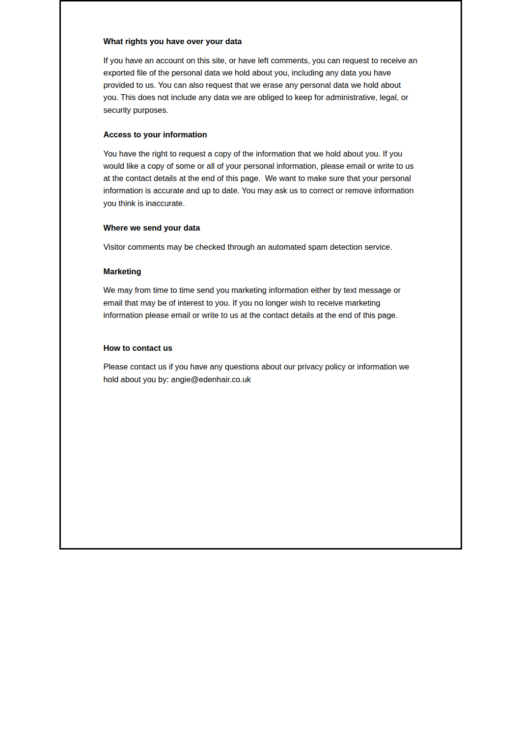What rights you have over your data
If you have an account on this site, or have left comments, you can request to receive an exported file of the personal data we hold about you, including any data you have provided to us. You can also request that we erase any personal data we hold about you. This does not include any data we are obliged to keep for administrative, legal, or security purposes.
Access to your information
You have the right to request a copy of the information that we hold about you. If you would like a copy of some or all of your personal information, please email or write to us at the contact details at the end of this page. We want to make sure that your personal information is accurate and up to date. You may ask us to correct or remove information you think is inaccurate.
Where we send your data
Visitor comments may be checked through an automated spam detection service.
Marketing
We may from time to time send you marketing information either by text message or email that may be of interest to you. If you no longer wish to receive marketing information please email or write to us at the contact details at the end of this page.
How to contact us
Please contact us if you have any questions about our privacy policy or information we hold about you by: angie@edenhair.co.uk